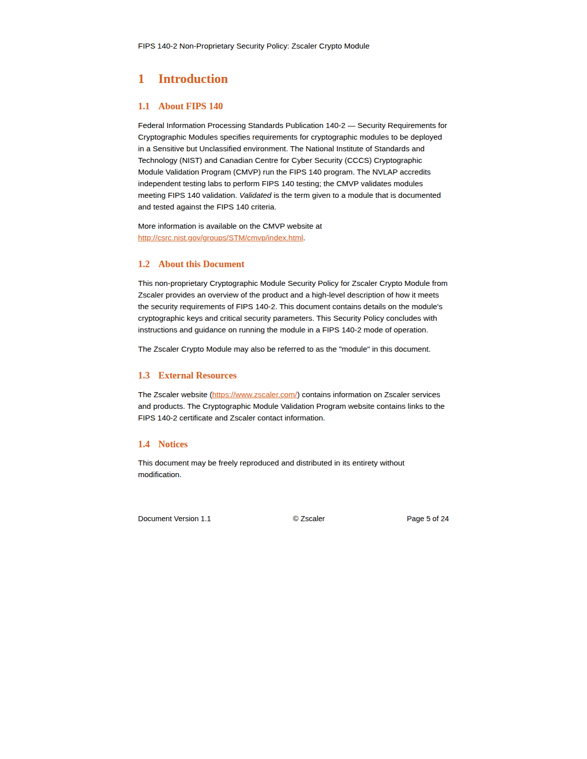FIPS 140-2 Non-Proprietary Security Policy: Zscaler Crypto Module
1 Introduction
1.1 About FIPS 140
Federal Information Processing Standards Publication 140-2 — Security Requirements for Cryptographic Modules specifies requirements for cryptographic modules to be deployed in a Sensitive but Unclassified environment. The National Institute of Standards and Technology (NIST) and Canadian Centre for Cyber Security (CCCS) Cryptographic Module Validation Program (CMVP) run the FIPS 140 program. The NVLAP accredits independent testing labs to perform FIPS 140 testing; the CMVP validates modules meeting FIPS 140 validation. Validated is the term given to a module that is documented and tested against the FIPS 140 criteria.
More information is available on the CMVP website at http://csrc.nist.gov/groups/STM/cmvp/index.html.
1.2 About this Document
This non-proprietary Cryptographic Module Security Policy for Zscaler Crypto Module from Zscaler provides an overview of the product and a high-level description of how it meets the security requirements of FIPS 140-2. This document contains details on the module's cryptographic keys and critical security parameters. This Security Policy concludes with instructions and guidance on running the module in a FIPS 140-2 mode of operation.
The Zscaler Crypto Module may also be referred to as the "module" in this document.
1.3 External Resources
The Zscaler website (https://www.zscaler.com/) contains information on Zscaler services and products. The Cryptographic Module Validation Program website contains links to the FIPS 140-2 certificate and Zscaler contact information.
1.4 Notices
This document may be freely reproduced and distributed in its entirety without modification.
Document Version 1.1
© Zscaler
Page 5 of 24